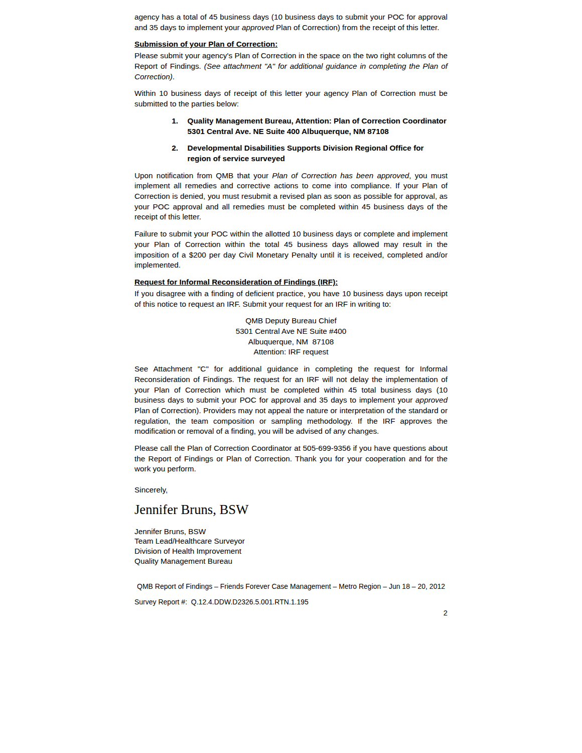agency has a total of 45 business days (10 business days to submit your POC for approval and 35 days to implement your approved Plan of Correction) from the receipt of this letter.
Submission of your Plan of Correction:
Please submit your agency's Plan of Correction in the space on the two right columns of the Report of Findings. (See attachment "A" for additional guidance in completing the Plan of Correction).
Within 10 business days of receipt of this letter your agency Plan of Correction must be submitted to the parties below:
Quality Management Bureau, Attention: Plan of Correction Coordinator 5301 Central Ave. NE Suite 400 Albuquerque, NM 87108
Developmental Disabilities Supports Division Regional Office for region of service surveyed
Upon notification from QMB that your Plan of Correction has been approved, you must implement all remedies and corrective actions to come into compliance. If your Plan of Correction is denied, you must resubmit a revised plan as soon as possible for approval, as your POC approval and all remedies must be completed within 45 business days of the receipt of this letter.
Failure to submit your POC within the allotted 10 business days or complete and implement your Plan of Correction within the total 45 business days allowed may result in the imposition of a $200 per day Civil Monetary Penalty until it is received, completed and/or implemented.
Request for Informal Reconsideration of Findings (IRF):
If you disagree with a finding of deficient practice, you have 10 business days upon receipt of this notice to request an IRF. Submit your request for an IRF in writing to:
QMB Deputy Bureau Chief
5301 Central Ave NE Suite #400
Albuquerque, NM 87108
Attention: IRF request
See Attachment "C" for additional guidance in completing the request for Informal Reconsideration of Findings. The request for an IRF will not delay the implementation of your Plan of Correction which must be completed within 45 total business days (10 business days to submit your POC for approval and 35 days to implement your approved Plan of Correction). Providers may not appeal the nature or interpretation of the standard or regulation, the team composition or sampling methodology. If the IRF approves the modification or removal of a finding, you will be advised of any changes.
Please call the Plan of Correction Coordinator at 505-699-9356 if you have questions about the Report of Findings or Plan of Correction. Thank you for your cooperation and for the work you perform.
Sincerely,
Jennifer Bruns, BSW
Jennifer Bruns, BSW
Team Lead/Healthcare Surveyor
Division of Health Improvement
Quality Management Bureau
QMB Report of Findings – Friends Forever Case Management – Metro Region – Jun 18 – 20, 2012
Survey Report #: Q.12.4.DDW.D2326.5.001.RTN.1.195
2